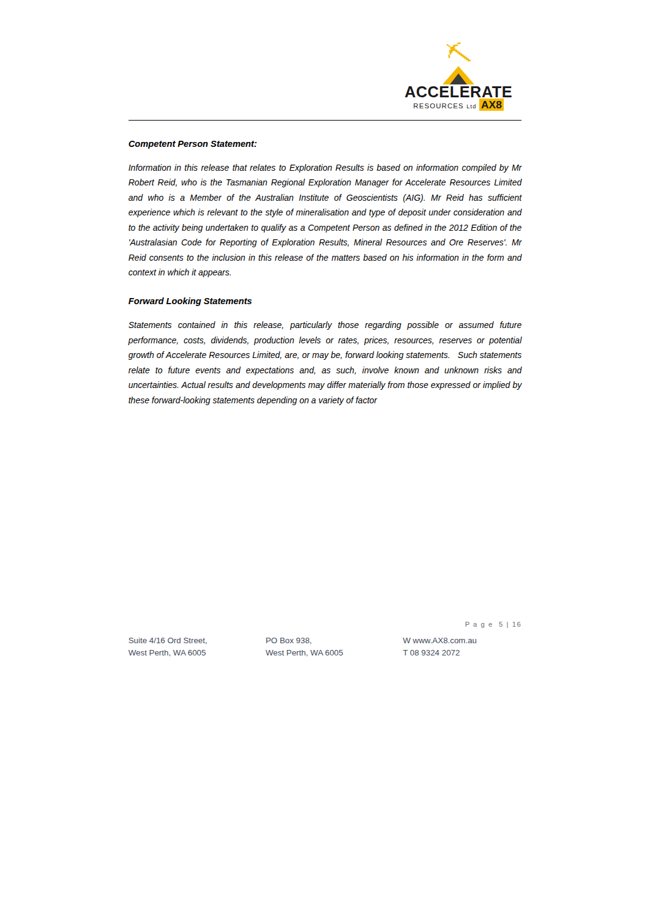⛏
ACCELERATE
RESOURCES Ltd AX8
Competent Person Statement:
Information in this release that relates to Exploration Results is based on information compiled by Mr Robert Reid, who is the Tasmanian Regional Exploration Manager for Accelerate Resources Limited and who is a Member of the Australian Institute of Geoscientists (AIG). Mr Reid has sufficient experience which is relevant to the style of mineralisation and type of deposit under consideration and to the activity being undertaken to qualify as a Competent Person as defined in the 2012 Edition of the 'Australasian Code for Reporting of Exploration Results, Mineral Resources and Ore Reserves'. Mr Reid consents to the inclusion in this release of the matters based on his information in the form and context in which it appears.
Forward Looking Statements
Statements contained in this release, particularly those regarding possible or assumed future performance, costs, dividends, production levels or rates, prices, resources, reserves or potential growth of Accelerate Resources Limited, are, or may be, forward looking statements. Such statements relate to future events and expectations and, as such, involve known and unknown risks and uncertainties. Actual results and developments may differ materially from those expressed or implied by these forward-looking statements depending on a variety of factor
P a g e 5 | 16
Suite 4/16 Ord Street,
West Perth, WA 6005
PO Box 938,
West Perth, WA 6005
W www.AX8.com.au
T 08 9324 2072